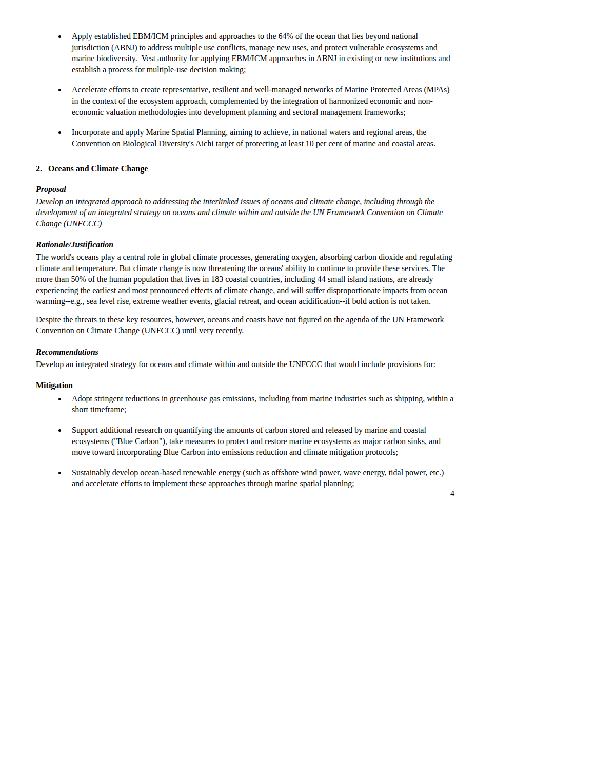Apply established EBM/ICM principles and approaches to the 64% of the ocean that lies beyond national jurisdiction (ABNJ) to address multiple use conflicts, manage new uses, and protect vulnerable ecosystems and marine biodiversity. Vest authority for applying EBM/ICM approaches in ABNJ in existing or new institutions and establish a process for multiple-use decision making;
Accelerate efforts to create representative, resilient and well-managed networks of Marine Protected Areas (MPAs) in the context of the ecosystem approach, complemented by the integration of harmonized economic and non-economic valuation methodologies into development planning and sectoral management frameworks;
Incorporate and apply Marine Spatial Planning, aiming to achieve, in national waters and regional areas, the Convention on Biological Diversity's Aichi target of protecting at least 10 per cent of marine and coastal areas.
2. Oceans and Climate Change
Proposal
Develop an integrated approach to addressing the interlinked issues of oceans and climate change, including through the development of an integrated strategy on oceans and climate within and outside the UN Framework Convention on Climate Change (UNFCCC)
Rationale/Justification
The world's oceans play a central role in global climate processes, generating oxygen, absorbing carbon dioxide and regulating climate and temperature. But climate change is now threatening the oceans' ability to continue to provide these services. The more than 50% of the human population that lives in 183 coastal countries, including 44 small island nations, are already experiencing the earliest and most pronounced effects of climate change, and will suffer disproportionate impacts from ocean warming--e.g., sea level rise, extreme weather events, glacial retreat, and ocean acidification--if bold action is not taken.
Despite the threats to these key resources, however, oceans and coasts have not figured on the agenda of the UN Framework Convention on Climate Change (UNFCCC) until very recently.
Recommendations
Develop an integrated strategy for oceans and climate within and outside the UNFCCC that would include provisions for:
Mitigation
Adopt stringent reductions in greenhouse gas emissions, including from marine industries such as shipping, within a short timeframe;
Support additional research on quantifying the amounts of carbon stored and released by marine and coastal ecosystems ("Blue Carbon"), take measures to protect and restore marine ecosystems as major carbon sinks, and move toward incorporating Blue Carbon into emissions reduction and climate mitigation protocols;
Sustainably develop ocean-based renewable energy (such as offshore wind power, wave energy, tidal power, etc.) and accelerate efforts to implement these approaches through marine spatial planning;
4